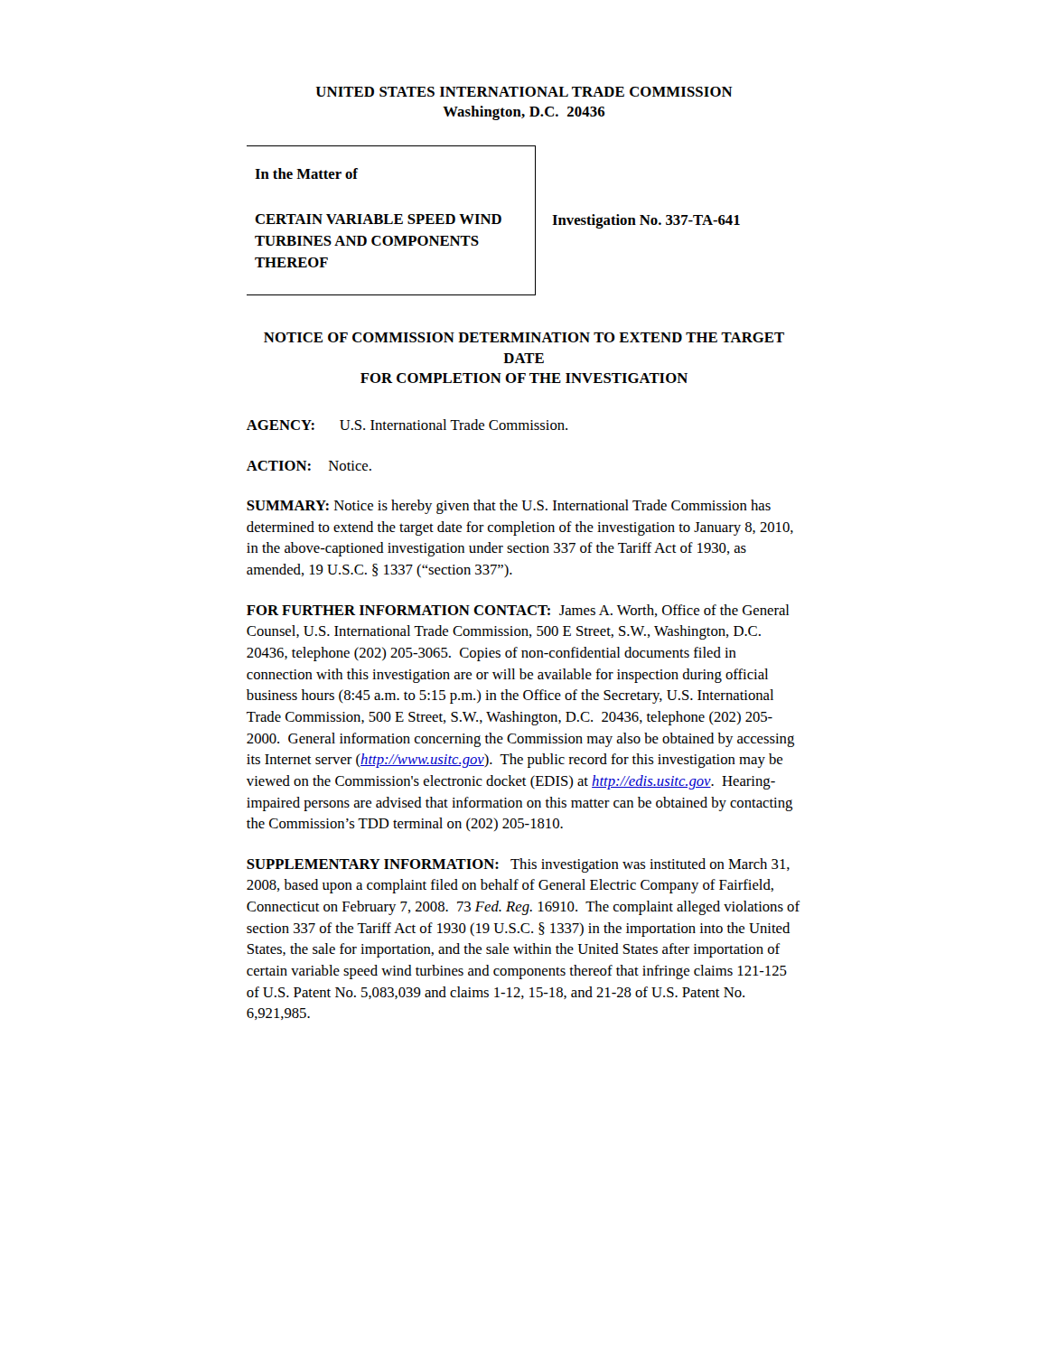UNITED STATES INTERNATIONAL TRADE COMMISSION Washington, D.C. 20436
In the Matter of
CERTAIN VARIABLE SPEED WIND
TURBINES AND COMPONENTS THEREOF
Investigation No. 337-TA-641
NOTICE OF COMMISSION DETERMINATION TO EXTEND THE TARGET DATE
FOR COMPLETION OF THE INVESTIGATION
AGENCY: U.S. International Trade Commission.
ACTION: Notice.
SUMMARY: Notice is hereby given that the U.S. International Trade Commission has determined to extend the target date for completion of the investigation to January 8, 2010, in the above-captioned investigation under section 337 of the Tariff Act of 1930, as amended, 19 U.S.C. § 1337 (“section 337”).
FOR FURTHER INFORMATION CONTACT: James A. Worth, Office of the General Counsel, U.S. International Trade Commission, 500 E Street, S.W., Washington, D.C. 20436, telephone (202) 205-3065. Copies of non-confidential documents filed in connection with this investigation are or will be available for inspection during official business hours (8:45 a.m. to 5:15 p.m.) in the Office of the Secretary, U.S. International Trade Commission, 500 E Street, S.W., Washington, D.C. 20436, telephone (202) 205-2000. General information concerning the Commission may also be obtained by accessing its Internet server (http://www.usitc.gov). The public record for this investigation may be viewed on the Commission's electronic docket (EDIS) at http://edis.usitc.gov. Hearing-impaired persons are advised that information on this matter can be obtained by contacting the Commission’s TDD terminal on (202) 205-1810.
SUPPLEMENTARY INFORMATION: This investigation was instituted on March 31, 2008, based upon a complaint filed on behalf of General Electric Company of Fairfield, Connecticut on February 7, 2008. 73 Fed. Reg. 16910. The complaint alleged violations of section 337 of the Tariff Act of 1930 (19 U.S.C. § 1337) in the importation into the United States, the sale for importation, and the sale within the United States after importation of certain variable speed wind turbines and components thereof that infringe claims 121-125 of U.S. Patent No. 5,083,039 and claims 1-12, 15-18, and 21-28 of U.S. Patent No. 6,921,985.